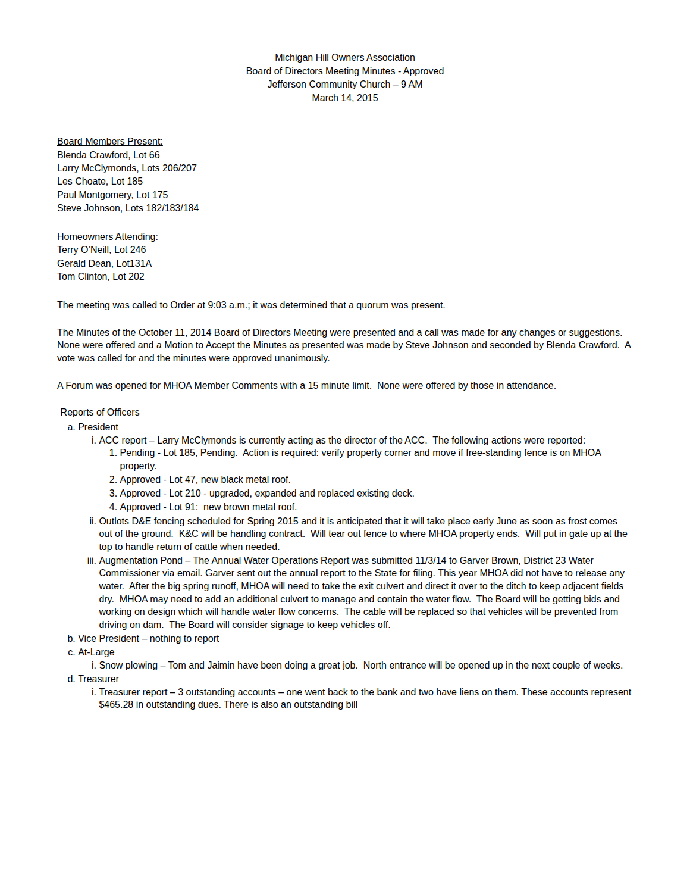Michigan Hill Owners Association
Board of Directors Meeting Minutes - Approved
Jefferson Community Church – 9 AM
March 14, 2015
Board Members Present:
Blenda Crawford, Lot 66
Larry McClymonds, Lots 206/207
Les Choate, Lot 185
Paul Montgomery, Lot 175
Steve Johnson, Lots 182/183/184
Homeowners Attending:
Terry O’Neill, Lot 246
Gerald Dean, Lot131A
Tom Clinton, Lot 202
The meeting was called to Order at 9:03 a.m.; it was determined that a quorum was present.
The Minutes of the October 11, 2014 Board of Directors Meeting were presented and a call was made for any changes or suggestions. None were offered and a Motion to Accept the Minutes as presented was made by Steve Johnson and seconded by Blenda Crawford. A vote was called for and the minutes were approved unanimously.
A Forum was opened for MHOA Member Comments with a 15 minute limit. None were offered by those in attendance.
Reports of Officers
President
ACC report – Larry McClymonds is currently acting as the director of the ACC. The following actions were reported:
Pending - Lot 185, Pending. Action is required: verify property corner and move if free-standing fence is on MHOA property.
Approved - Lot 47, new black metal roof.
Approved - Lot 210 - upgraded, expanded and replaced existing deck.
Approved - Lot 91: new brown metal roof.
Outlots D&E fencing scheduled for Spring 2015 and it is anticipated that it will take place early June as soon as frost comes out of the ground. K&C will be handling contract. Will tear out fence to where MHOA property ends. Will put in gate up at the top to handle return of cattle when needed.
Augmentation Pond – The Annual Water Operations Report was submitted 11/3/14 to Garver Brown, District 23 Water Commissioner via email. Garver sent out the annual report to the State for filing. This year MHOA did not have to release any water. After the big spring runoff, MHOA will need to take the exit culvert and direct it over to the ditch to keep adjacent fields dry. MHOA may need to add an additional culvert to manage and contain the water flow. The Board will be getting bids and working on design which will handle water flow concerns. The cable will be replaced so that vehicles will be prevented from driving on dam. The Board will consider signage to keep vehicles off.
Vice President – nothing to report
At-Large
Snow plowing – Tom and Jaimin have been doing a great job. North entrance will be opened up in the next couple of weeks.
Treasurer
Treasurer report – 3 outstanding accounts – one went back to the bank and two have liens on them. These accounts represent $465.28 in outstanding dues. There is also an outstanding bill